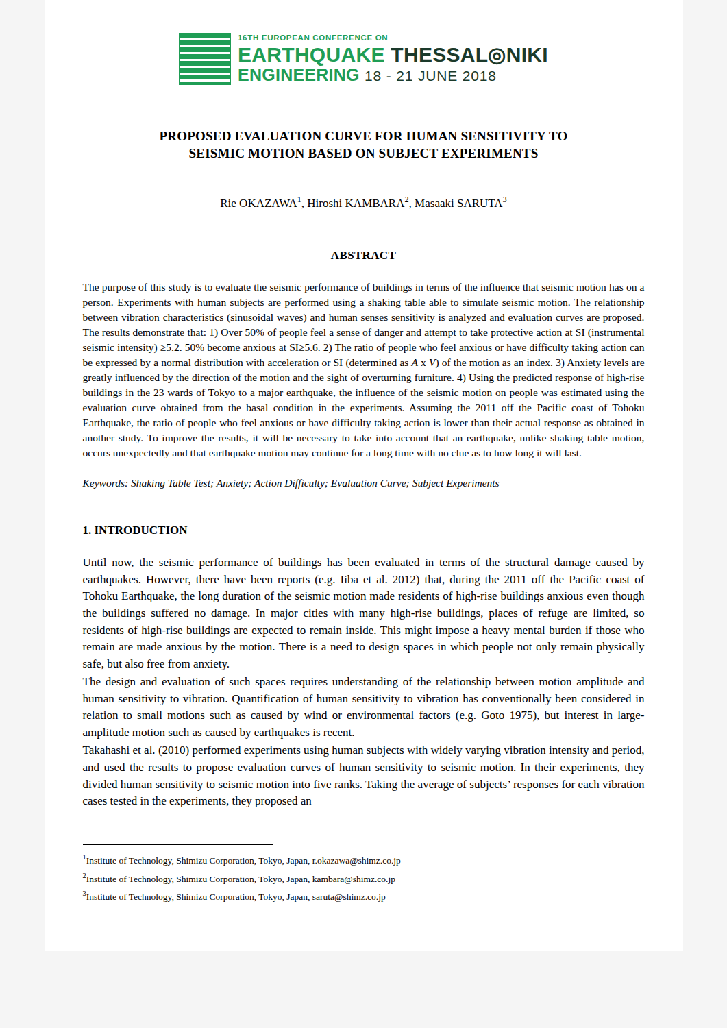16TH EUROPEAN CONFERENCE ON
EARTHQUAKE THESSAL◎NIKI
ENGINEERING 18 - 21 JUNE 2018
Proposed Evaluation Curve for Human Sensitivity to
Seismic Motion Based on Subject Experiments
Rie OKAZAWA1, Hiroshi KAMBARA2, Masaaki SARUTA3
ABSTRACT
The purpose of this study is to evaluate the seismic performance of buildings in terms of the influence that seismic motion has on a person. Experiments with human subjects are performed using a shaking table able to simulate seismic motion. The relationship between vibration characteristics (sinusoidal waves) and human senses sensitivity is analyzed and evaluation curves are proposed. The results demonstrate that: 1) Over 50% of people feel a sense of danger and attempt to take protective action at SI (instrumental seismic intensity) ≥5.2. 50% become anxious at SI≥5.6. 2) The ratio of people who feel anxious or have difficulty taking action can be expressed by a normal distribution with acceleration or SI (determined as A x V) of the motion as an index. 3) Anxiety levels are greatly influenced by the direction of the motion and the sight of overturning furniture. 4) Using the predicted response of high-rise buildings in the 23 wards of Tokyo to a major earthquake, the influence of the seismic motion on people was estimated using the evaluation curve obtained from the basal condition in the experiments. Assuming the 2011 off the Pacific coast of Tohoku Earthquake, the ratio of people who feel anxious or have difficulty taking action is lower than their actual response as obtained in another study. To improve the results, it will be necessary to take into account that an earthquake, unlike shaking table motion, occurs unexpectedly and that earthquake motion may continue for a long time with no clue as to how long it will last.
Keywords: Shaking Table Test; Anxiety; Action Difficulty; Evaluation Curve; Subject Experiments
1. Introduction
Until now, the seismic performance of buildings has been evaluated in terms of the structural damage caused by earthquakes. However, there have been reports (e.g. Iiba et al. 2012) that, during the 2011 off the Pacific coast of Tohoku Earthquake, the long duration of the seismic motion made residents of high-rise buildings anxious even though the buildings suffered no damage. In major cities with many high-rise buildings, places of refuge are limited, so residents of high-rise buildings are expected to remain inside. This might impose a heavy mental burden if those who remain are made anxious by the motion. There is a need to design spaces in which people not only remain physically safe, but also free from anxiety.
The design and evaluation of such spaces requires understanding of the relationship between motion amplitude and human sensitivity to vibration. Quantification of human sensitivity to vibration has conventionally been considered in relation to small motions such as caused by wind or environmental factors (e.g. Goto 1975), but interest in large-amplitude motion such as caused by earthquakes is recent.
Takahashi et al. (2010) performed experiments using human subjects with widely varying vibration intensity and period, and used the results to propose evaluation curves of human sensitivity to seismic motion. In their experiments, they divided human sensitivity to seismic motion into five ranks. Taking the average of subjects’ responses for each vibration cases tested in the experiments, they proposed an
1Institute of Technology, Shimizu Corporation, Tokyo, Japan, r.okazawa@shimz.co.jp
2Institute of Technology, Shimizu Corporation, Tokyo, Japan, kambara@shimz.co.jp
3Institute of Technology, Shimizu Corporation, Tokyo, Japan, saruta@shimz.co.jp